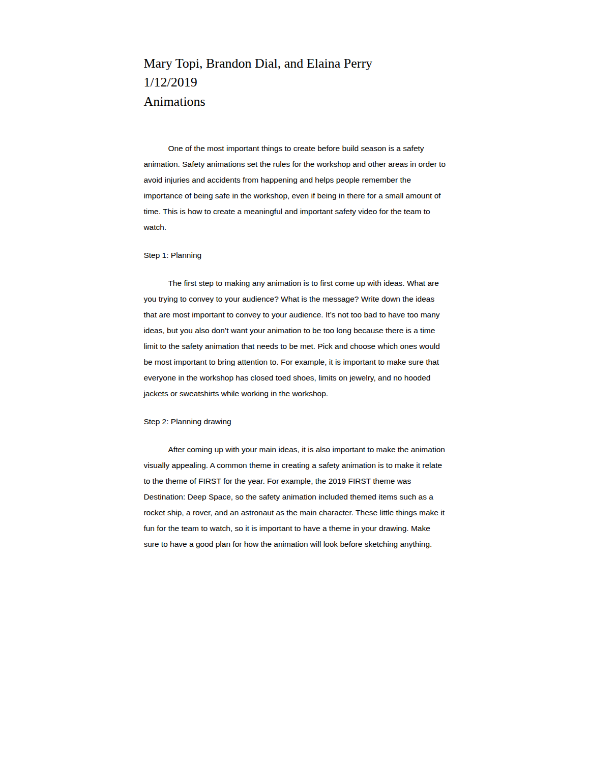Mary Topi, Brandon Dial, and Elaina Perry
1/12/2019
Animations
One of the most important things to create before build season is a safety animation. Safety animations set the rules for the workshop and other areas in order to avoid injuries and accidents from happening and helps people remember the importance of being safe in the workshop, even if being in there for a small amount of time. This is how to create a meaningful and important safety video for the team to watch.
Step 1: Planning
The first step to making any animation is to first come up with ideas. What are you trying to convey to your audience? What is the message? Write down the ideas that are most important to convey to your audience. It’s not too bad to have too many ideas, but you also don’t want your animation to be too long because there is a time limit to the safety animation that needs to be met. Pick and choose which ones would be most important to bring attention to. For example, it is important to make sure that everyone in the workshop has closed toed shoes, limits on jewelry, and no hooded jackets or sweatshirts while working in the workshop.
Step 2: Planning drawing
After coming up with your main ideas, it is also important to make the animation visually appealing. A common theme in creating a safety animation is to make it relate to the theme of FIRST for the year. For example, the 2019 FIRST theme was Destination: Deep Space, so the safety animation included themed items such as a rocket ship, a rover, and an astronaut as the main character. These little things make it fun for the team to watch, so it is important to have a theme in your drawing. Make sure to have a good plan for how the animation will look before sketching anything.